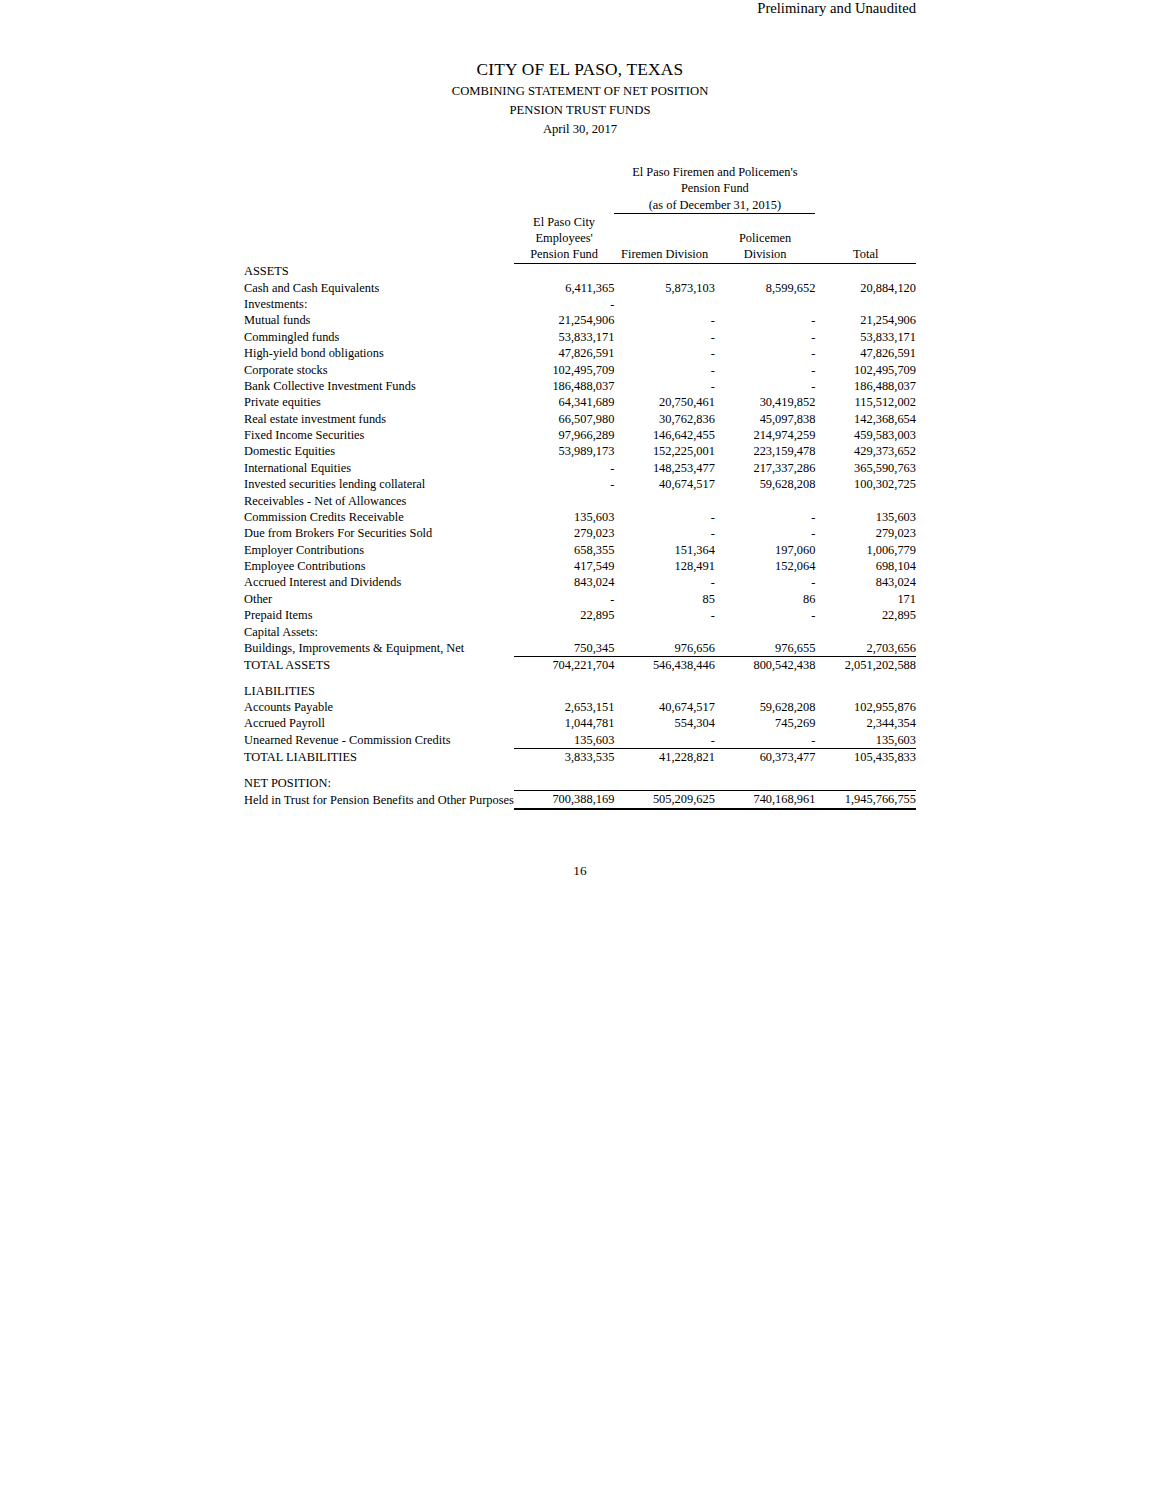Preliminary and Unaudited
CITY OF EL PASO, TEXAS
COMBINING STATEMENT OF NET POSITION
PENSION TRUST FUNDS
April 30, 2017
| | | El Paso Firemen and Policemen's | |
| | | Pension Fund | |
| | | (as of December 31, 2015) | |
| | El Paso City | | | |
| | Employees' | | Policemen | |
| | Pension Fund | Firemen Division | Division | Total |
| ASSETS | | | | |
| Cash and Cash Equivalents | 6,411,365 | 5,873,103 | 8,599,652 | 20,884,120 |
| Investments: | - | | | |
| Mutual funds | 21,254,906 | - | - | 21,254,906 |
| Commingled funds | 53,833,171 | - | - | 53,833,171 |
| High-yield bond obligations | 47,826,591 | - | - | 47,826,591 |
| Corporate stocks | 102,495,709 | - | - | 102,495,709 |
| Bank Collective Investment Funds | 186,488,037 | - | - | 186,488,037 |
| Private equities | 64,341,689 | 20,750,461 | 30,419,852 | 115,512,002 |
| Real estate investment funds | 66,507,980 | 30,762,836 | 45,097,838 | 142,368,654 |
| Fixed Income Securities | 97,966,289 | 146,642,455 | 214,974,259 | 459,583,003 |
| Domestic Equities | 53,989,173 | 152,225,001 | 223,159,478 | 429,373,652 |
| International Equities | - | 148,253,477 | 217,337,286 | 365,590,763 |
| Invested securities lending collateral | - | 40,674,517 | 59,628,208 | 100,302,725 |
| Receivables - Net of Allowances | | | | |
| Commission Credits Receivable | 135,603 | - | - | 135,603 |
| Due from Brokers For Securities Sold | 279,023 | - | - | 279,023 |
| Employer Contributions | 658,355 | 151,364 | 197,060 | 1,006,779 |
| Employee Contributions | 417,549 | 128,491 | 152,064 | 698,104 |
| Accrued Interest and Dividends | 843,024 | - | - | 843,024 |
| Other | - | 85 | 86 | 171 |
| Prepaid Items | 22,895 | - | - | 22,895 |
| Capital Assets: | | | | |
| Buildings, Improvements & Equipment, Net | 750,345 | 976,656 | 976,655 | 2,703,656 |
| TOTAL ASSETS | 704,221,704 | 546,438,446 | 800,542,438 | 2,051,202,588 |
| LIABILITIES | | | | |
| Accounts Payable | 2,653,151 | 40,674,517 | 59,628,208 | 102,955,876 |
| Accrued Payroll | 1,044,781 | 554,304 | 745,269 | 2,344,354 |
| Unearned Revenue - Commission Credits | 135,603 | - | - | 135,603 |
| TOTAL LIABILITIES | 3,833,535 | 41,228,821 | 60,373,477 | 105,435,833 |
| NET POSITION: | | | | |
| Held in Trust for Pension Benefits and Other Purposes | 700,388,169 | 505,209,625 | 740,168,961 | 1,945,766,755 |
16